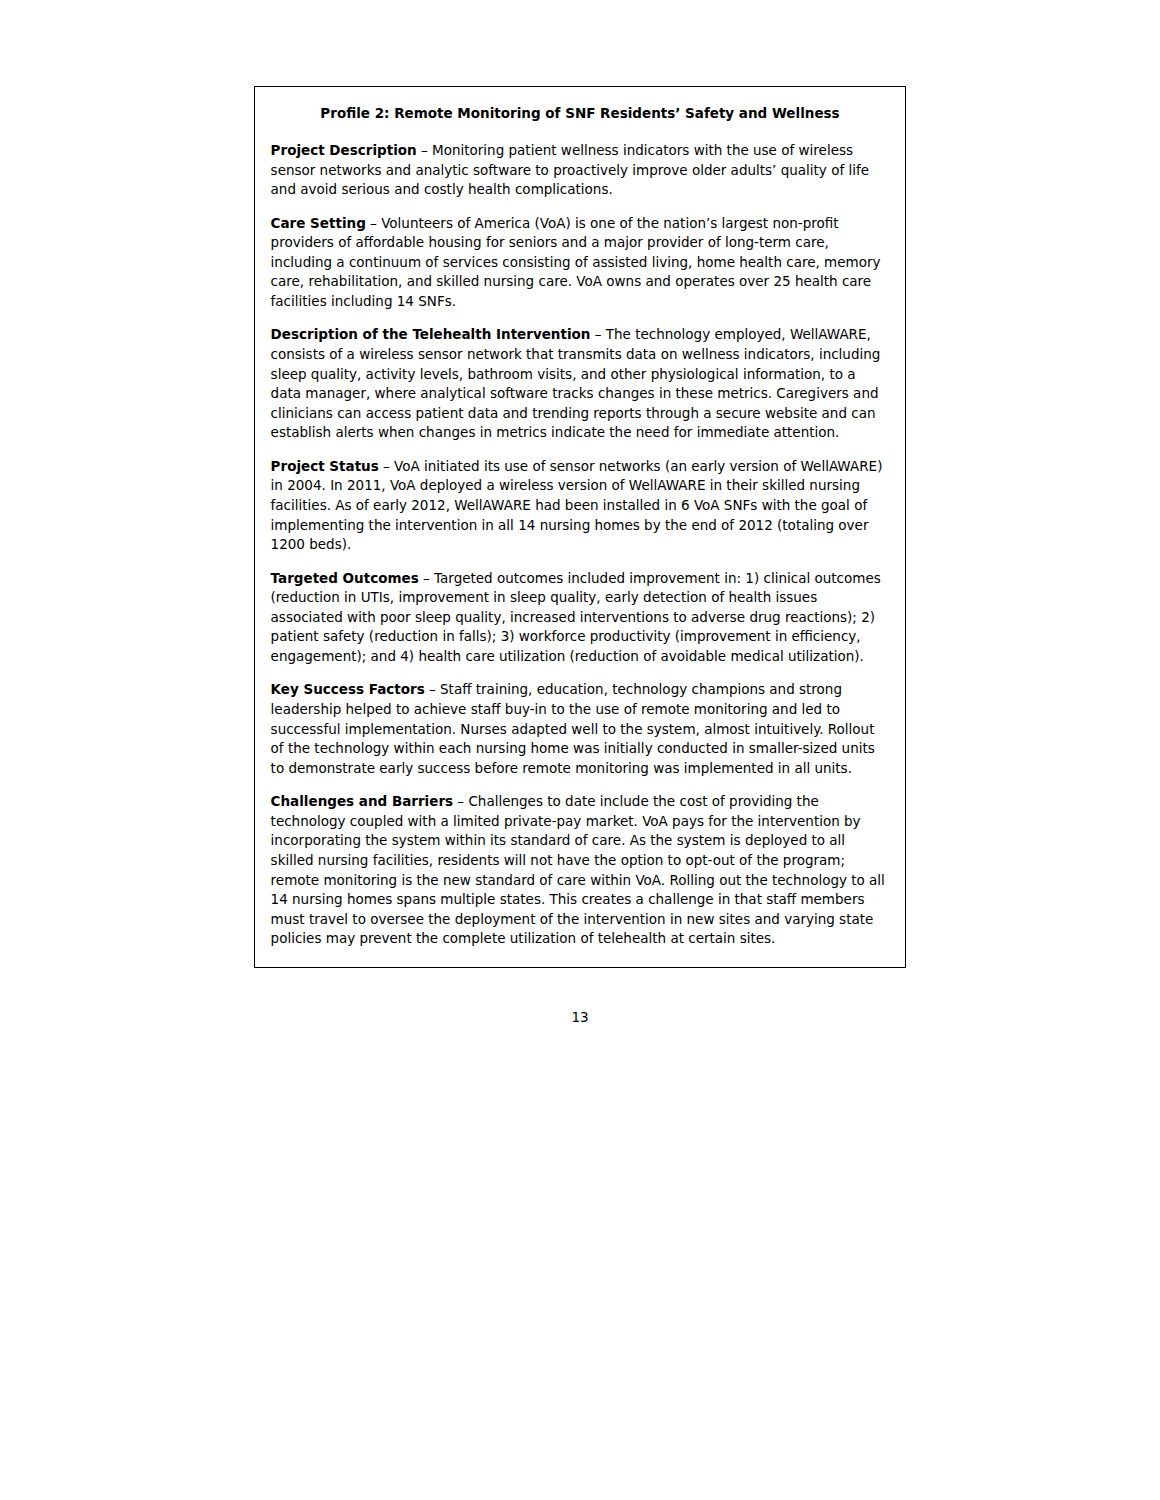Profile 2: Remote Monitoring of SNF Residents’ Safety and Wellness
Project Description – Monitoring patient wellness indicators with the use of wireless sensor networks and analytic software to proactively improve older adults’ quality of life and avoid serious and costly health complications.
Care Setting – Volunteers of America (VoA) is one of the nation’s largest non-profit providers of affordable housing for seniors and a major provider of long-term care, including a continuum of services consisting of assisted living, home health care, memory care, rehabilitation, and skilled nursing care. VoA owns and operates over 25 health care facilities including 14 SNFs.
Description of the Telehealth Intervention – The technology employed, WellAWARE, consists of a wireless sensor network that transmits data on wellness indicators, including sleep quality, activity levels, bathroom visits, and other physiological information, to a data manager, where analytical software tracks changes in these metrics. Caregivers and clinicians can access patient data and trending reports through a secure website and can establish alerts when changes in metrics indicate the need for immediate attention.
Project Status – VoA initiated its use of sensor networks (an early version of WellAWARE) in 2004. In 2011, VoA deployed a wireless version of WellAWARE in their skilled nursing facilities. As of early 2012, WellAWARE had been installed in 6 VoA SNFs with the goal of implementing the intervention in all 14 nursing homes by the end of 2012 (totaling over 1200 beds).
Targeted Outcomes – Targeted outcomes included improvement in: 1) clinical outcomes (reduction in UTIs, improvement in sleep quality, early detection of health issues associated with poor sleep quality, increased interventions to adverse drug reactions); 2) patient safety (reduction in falls); 3) workforce productivity (improvement in efficiency, engagement); and 4) health care utilization (reduction of avoidable medical utilization).
Key Success Factors – Staff training, education, technology champions and strong leadership helped to achieve staff buy-in to the use of remote monitoring and led to successful implementation. Nurses adapted well to the system, almost intuitively. Rollout of the technology within each nursing home was initially conducted in smaller-sized units to demonstrate early success before remote monitoring was implemented in all units.
Challenges and Barriers – Challenges to date include the cost of providing the technology coupled with a limited private-pay market. VoA pays for the intervention by incorporating the system within its standard of care. As the system is deployed to all skilled nursing facilities, residents will not have the option to opt-out of the program; remote monitoring is the new standard of care within VoA. Rolling out the technology to all 14 nursing homes spans multiple states. This creates a challenge in that staff members must travel to oversee the deployment of the intervention in new sites and varying state policies may prevent the complete utilization of telehealth at certain sites.
13